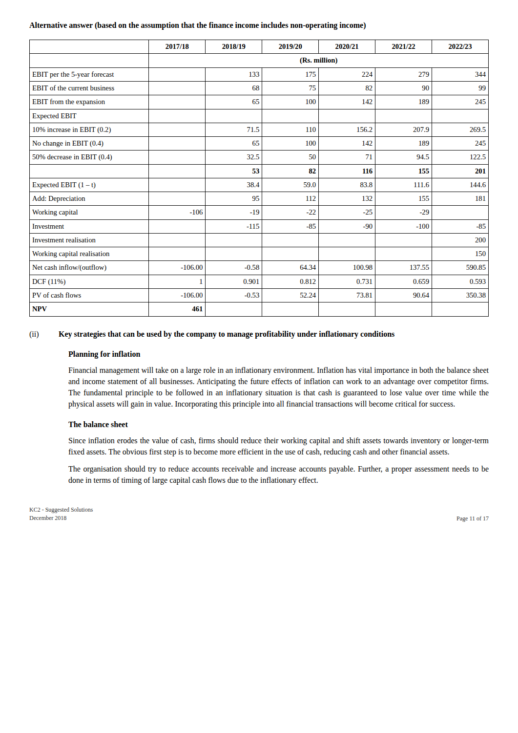Alternative answer (based on the assumption that the finance income includes non-operating income)
| | 2017/18 | 2018/19 | 2019/20 | 2020/21 | 2021/22 | 2022/23 |
| --- | --- | --- | --- | --- | --- | --- |
| | (Rs. million) |
| EBIT per the 5-year forecast | | 133 | 175 | 224 | 279 | 344 |
| EBIT of the current business | | 68 | 75 | 82 | 90 | 99 |
| EBIT from the expansion | | 65 | 100 | 142 | 189 | 245 |
| Expected EBIT | | | | | | |
| 10% increase in EBIT (0.2) | | 71.5 | 110 | 156.2 | 207.9 | 269.5 |
| No change in EBIT (0.4) | | 65 | 100 | 142 | 189 | 245 |
| 50% decrease in EBIT (0.4) | | 32.5 | 50 | 71 | 94.5 | 122.5 |
| | | 53 | 82 | 116 | 155 | 201 |
| Expected EBIT (1 – t) | | 38.4 | 59.0 | 83.8 | 111.6 | 144.6 |
| Add: Depreciation | | 95 | 112 | 132 | 155 | 181 |
| Working capital | -106 | -19 | -22 | -25 | -29 | |
| Investment | | -115 | -85 | -90 | -100 | -85 |
| Investment realisation | | | | | | 200 |
| Working capital realisation | | | | | | 150 |
| Net cash inflow/(outflow) | -106.00 | -0.58 | 64.34 | 100.98 | 137.55 | 590.85 |
| DCF (11%) | 1 | 0.901 | 0.812 | 0.731 | 0.659 | 0.593 |
| PV of cash flows | -106.00 | -0.53 | 52.24 | 73.81 | 90.64 | 350.38 |
| NPV | 461 | | | | | |
(ii)
Key strategies that can be used by the company to manage profitability under inflationary conditions
Planning for inflation
Financial management will take on a large role in an inflationary environment. Inflation has vital importance in both the balance sheet and income statement of all businesses. Anticipating the future effects of inflation can work to an advantage over competitor firms. The fundamental principle to be followed in an inflationary situation is that cash is guaranteed to lose value over time while the physical assets will gain in value. Incorporating this principle into all financial transactions will become critical for success.
The balance sheet
Since inflation erodes the value of cash, firms should reduce their working capital and shift assets towards inventory or longer-term fixed assets. The obvious first step is to become more efficient in the use of cash, reducing cash and other financial assets.
The organisation should try to reduce accounts receivable and increase accounts payable. Further, a proper assessment needs to be done in terms of timing of large capital cash flows due to the inflationary effect.
KC2 - Suggested Solutions
December 2018
Page 11 of 17